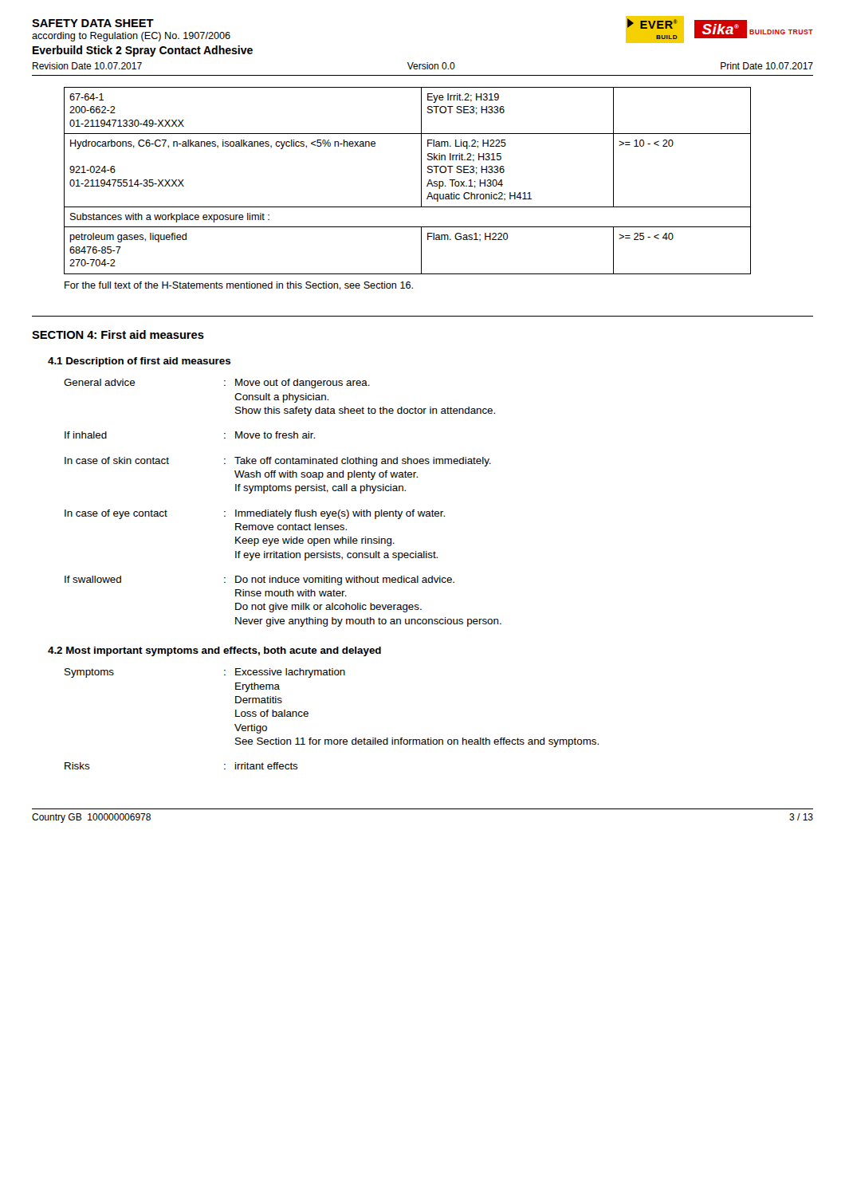EVER®BUILD Sika® BUILDING TRUST
SAFETY DATA SHEET
according to Regulation (EC) No. 1907/2006
Everbuild Stick 2 Spray Contact Adhesive
Revision Date 10.07.2017 Version 0.0 Print Date 10.07.2017
| 67-64-1 200-662-2 01-2119471330-49-XXXX | Eye Irrit.2; H319 STOT SE3; H336 | |
| Hydrocarbons, C6-C7, n-alkanes, isoalkanes, cyclics, <5% n-hexane 921-024-6 01-2119475514-35-XXXX | Flam. Liq.2; H225 Skin Irrit.2; H315 STOT SE3; H336 Asp. Tox.1; H304 Aquatic Chronic2; H411 | >= 10 - < 20 |
| Substances with a workplace exposure limit : |
| petroleum gases, liquefied 68476-85-7 270-704-2 | Flam. Gas1; H220 | >= 25 - < 40 |
For the full text of the H-Statements mentioned in this Section, see Section 16.
SECTION 4: First aid measures
4.1 Description of first aid measures
| General advice | : | Move out of dangerous area. Consult a physician. Show this safety data sheet to the doctor in attendance. |
| If inhaled | : | Move to fresh air. |
| In case of skin contact | : | Take off contaminated clothing and shoes immediately. Wash off with soap and plenty of water. If symptoms persist, call a physician. |
| In case of eye contact | : | Immediately flush eye(s) with plenty of water. Remove contact lenses. Keep eye wide open while rinsing. If eye irritation persists, consult a specialist. |
| If swallowed | : | Do not induce vomiting without medical advice. Rinse mouth with water. Do not give milk or alcoholic beverages. Never give anything by mouth to an unconscious person. |
4.2 Most important symptoms and effects, both acute and delayed
| Symptoms | : | Excessive lachrymation Erythema Dermatitis Loss of balance Vertigo See Section 11 for more detailed information on health effects and symptoms. |
| Risks | : | irritant effects |
Country GB 100000006978 3 / 13